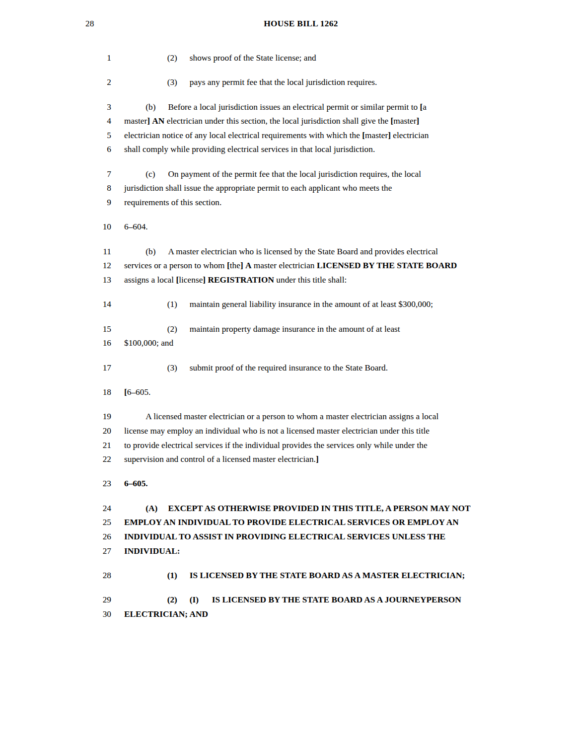28
HOUSE BILL 1262
1
(2) shows proof of the State license; and
2
(3) pays any permit fee that the local jurisdiction requires.
3
(b) Before a local jurisdiction issues an electrical permit or similar permit to [a
4
master] AN electrician under this section, the local jurisdiction shall give the [master]
5
electrician notice of any local electrical requirements with which the [master] electrician
6
shall comply while providing electrical services in that local jurisdiction.
7
(c) On payment of the permit fee that the local jurisdiction requires, the local
8
jurisdiction shall issue the appropriate permit to each applicant who meets the
9
requirements of this section.
10
6–604.
11
(b) A master electrician who is licensed by the State Board and provides electrical
12
services or a person to whom [the] A master electrician LICENSED BY THE STATE BOARD
13
assigns a local [license] REGISTRATION under this title shall:
14
(1) maintain general liability insurance in the amount of at least $300,000;
15
(2) maintain property damage insurance in the amount of at least
16
$100,000; and
17
(3) submit proof of the required insurance to the State Board.
18
[6–605.
19
A licensed master electrician or a person to whom a master electrician assigns a local
20
license may employ an individual who is not a licensed master electrician under this title
21
to provide electrical services if the individual provides the services only while under the
22
supervision and control of a licensed master electrician.]
23
6–605.
24
(A) EXCEPT AS OTHERWISE PROVIDED IN THIS TITLE, A PERSON MAY NOT
25
EMPLOY AN INDIVIDUAL TO PROVIDE ELECTRICAL SERVICES OR EMPLOY AN
26
INDIVIDUAL TO ASSIST IN PROVIDING ELECTRICAL SERVICES UNLESS THE
27
INDIVIDUAL:
28
(1) IS LICENSED BY THE STATE BOARD AS A MASTER ELECTRICIAN;
29
(2)(I) IS LICENSED BY THE STATE BOARD AS A JOURNEYPERSON
30
ELECTRICIAN; AND